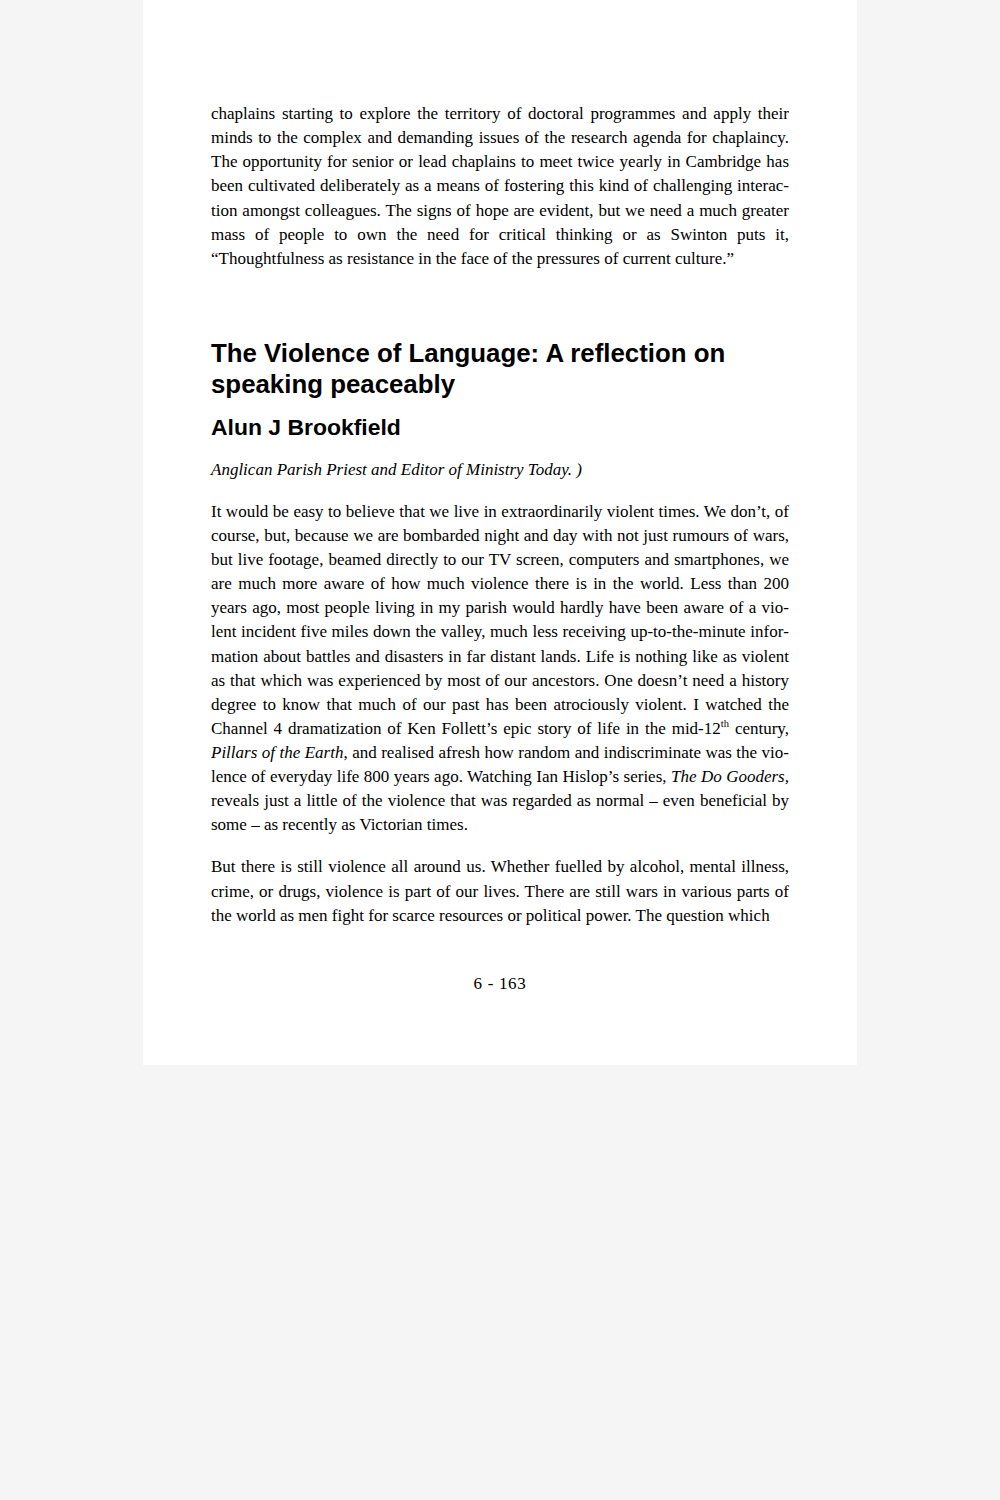chaplains starting to explore the territory of doctoral programmes and apply their minds to the complex and demanding issues of the research agenda for chaplaincy. The opportunity for senior or lead chaplains to meet twice yearly in Cambridge has been cultivated deliberately as a means of fostering this kind of challenging interaction amongst colleagues. The signs of hope are evident, but we need a much greater mass of people to own the need for critical thinking or as Swinton puts it, “Thoughtfulness as resistance in the face of the pressures of current culture.”
The Violence of Language: A reflection on speaking peaceably
Alun J Brookfield
Anglican Parish Priest and Editor of Ministry Today. )
It would be easy to believe that we live in extraordinarily violent times. We don’t, of course, but, because we are bombarded night and day with not just rumours of wars, but live footage, beamed directly to our TV screen, computers and smartphones, we are much more aware of how much violence there is in the world. Less than 200 years ago, most people living in my parish would hardly have been aware of a violent incident five miles down the valley, much less receiving up-to-the-minute information about battles and disasters in far distant lands. Life is nothing like as violent as that which was experienced by most of our ancestors. One doesn’t need a history degree to know that much of our past has been atrociously violent. I watched the Channel 4 dramatization of Ken Follett’s epic story of life in the mid-12th century, Pillars of the Earth, and realised afresh how random and indiscriminate was the violence of everyday life 800 years ago. Watching Ian Hislop’s series, The Do Gooders, reveals just a little of the violence that was regarded as normal – even beneficial by some – as recently as Victorian times.
But there is still violence all around us. Whether fuelled by alcohol, mental illness, crime, or drugs, violence is part of our lives. There are still wars in various parts of the world as men fight for scarce resources or political power. The question which
6 - 163